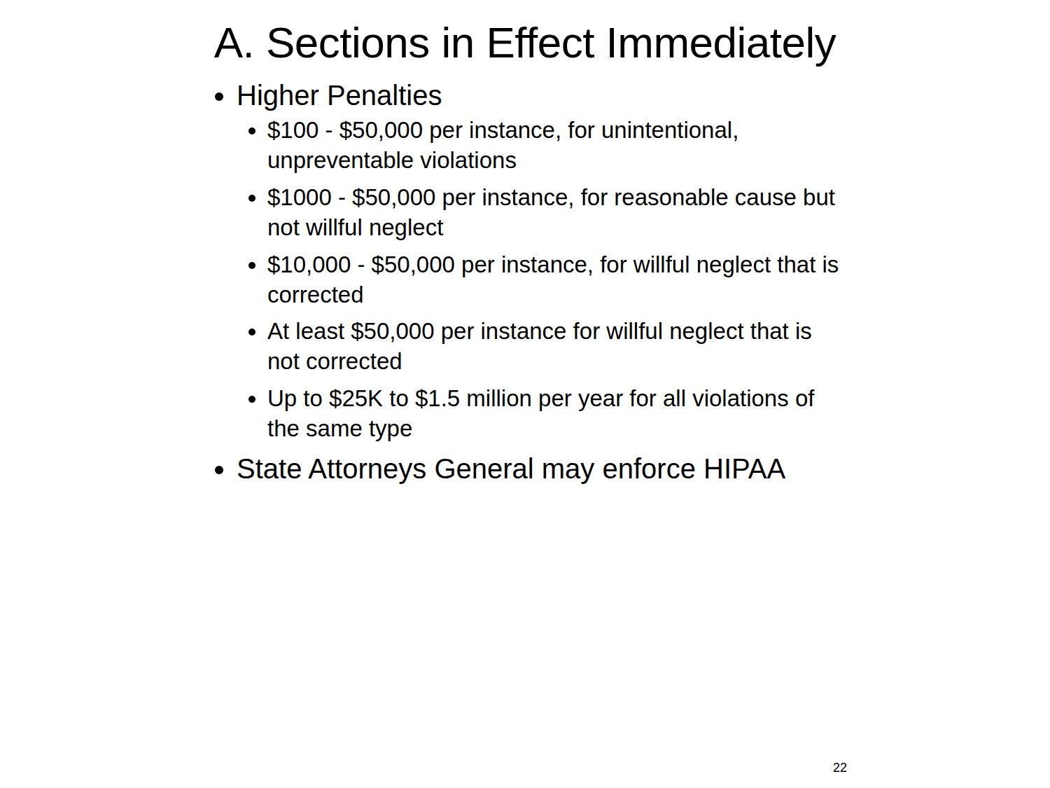A. Sections in Effect Immediately
Higher Penalties
$100 - $50,000 per instance, for unintentional, unpreventable violations
$1000 - $50,000 per instance, for reasonable cause but not willful neglect
$10,000 - $50,000 per instance, for willful neglect that is corrected
At least $50,000 per instance for willful neglect that is not corrected
Up to $25K to $1.5 million per year for all violations of the same type
State Attorneys General may enforce HIPAA
22